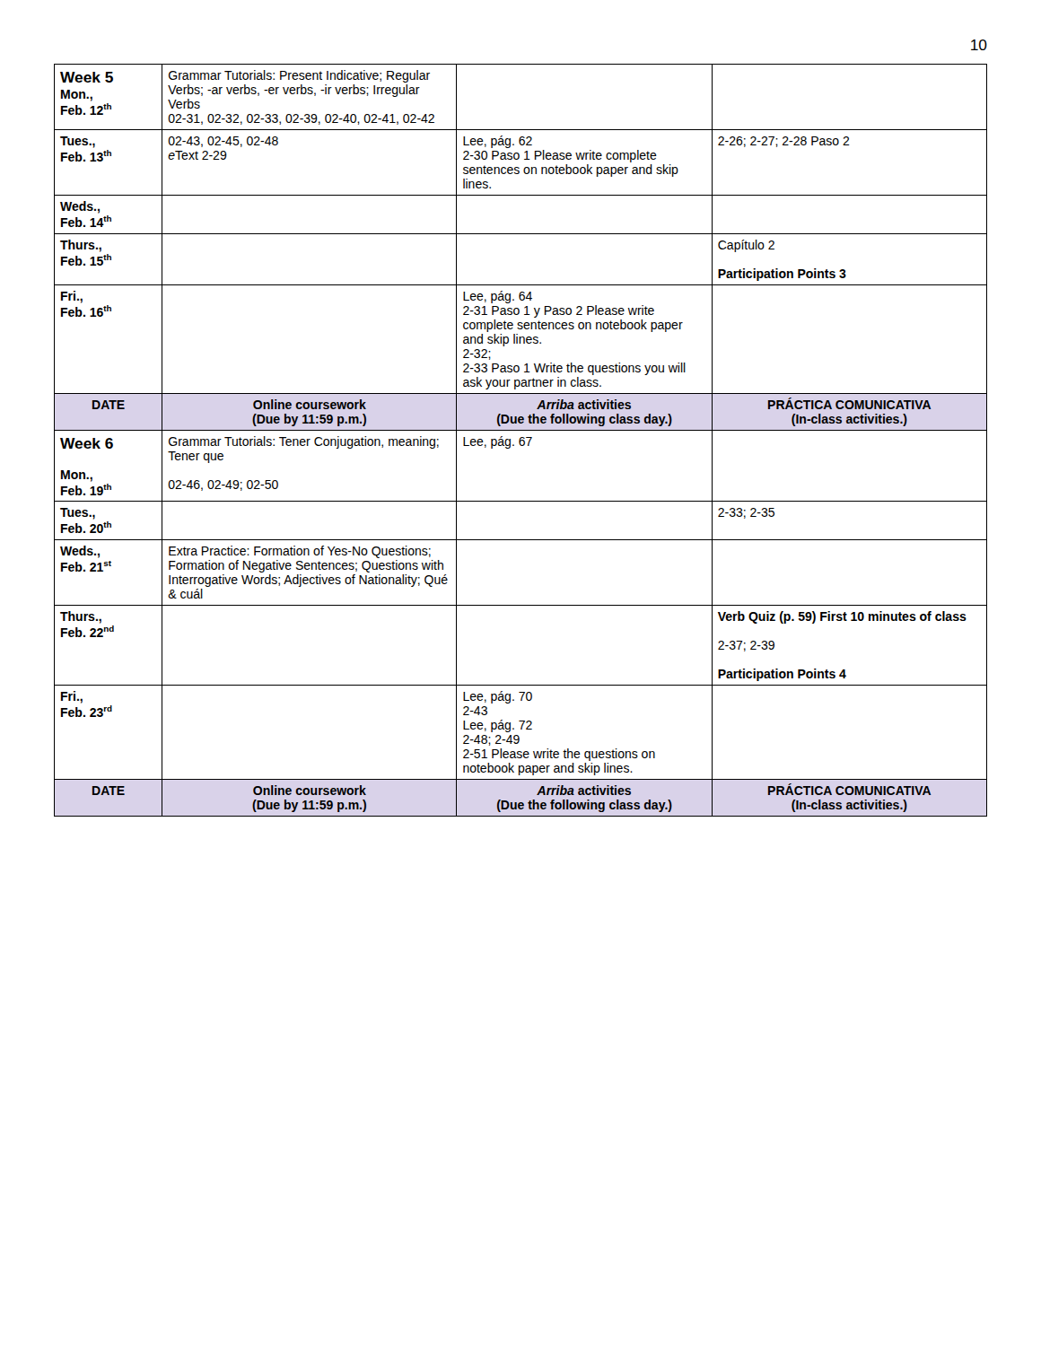10
| Week 5 Mon., Feb. 12 th | Grammar Tutorials: Present Indicative; Regular Verbs; -ar verbs, -er verbs, -ir verbs; Irregular Verbs 02-31, 02-32, 02-33, 02-39, 02-40, 02-41, 02-42 | | |
| Tues., Feb. 13 th | 02-43, 02-45, 02-48 e Text 2-29 | Lee, pág. 62 2-30 Paso 1 Please write complete sentences on notebook paper and skip lines. | 2-26; 2-27; 2-28 Paso 2 |
| Weds., Feb. 14 th | | | |
| Thurs., Feb. 15 th | | | Capítulo 2 Participation Points 3 |
| Fri., Feb. 16 th | | Lee, pág. 64 2-31 Paso 1 y Paso 2 Please write complete sentences on notebook paper and skip lines. 2-32; 2-33 Paso 1 Write the questions you will ask your partner in class. | |
| DATE | Online coursework (Due by 11:59 p.m.) | Arriba activities (Due the following class day.) | PRÁCTICA COMUNICATIVA (In-class activities.) |
| Week 6 Mon., Feb. 19 th | Grammar Tutorials: Tener Conjugation, meaning; Tener que 02-46, 02-49; 02-50 | Lee, pág. 67 | |
| Tues., Feb. 20 th | | | 2-33; 2-35 |
| Weds., Feb. 21 st | Extra Practice: Formation of Yes-No Questions; Formation of Negative Sentences; Questions with Interrogative Words; Adjectives of Nationality; Qué & cuál | | |
| Thurs., Feb. 22 nd | | | Verb Quiz (p. 59) First 10 minutes of class 2-37; 2-39 Participation Points 4 |
| Fri., Feb. 23 rd | | Lee, pág. 70 2-43 Lee, pág. 72 2-48; 2-49 2-51 Please write the questions on notebook paper and skip lines. | |
| DATE | Online coursework (Due by 11:59 p.m.) | Arriba activities (Due the following class day.) | PRÁCTICA COMUNICATIVA (In-class activities.) |